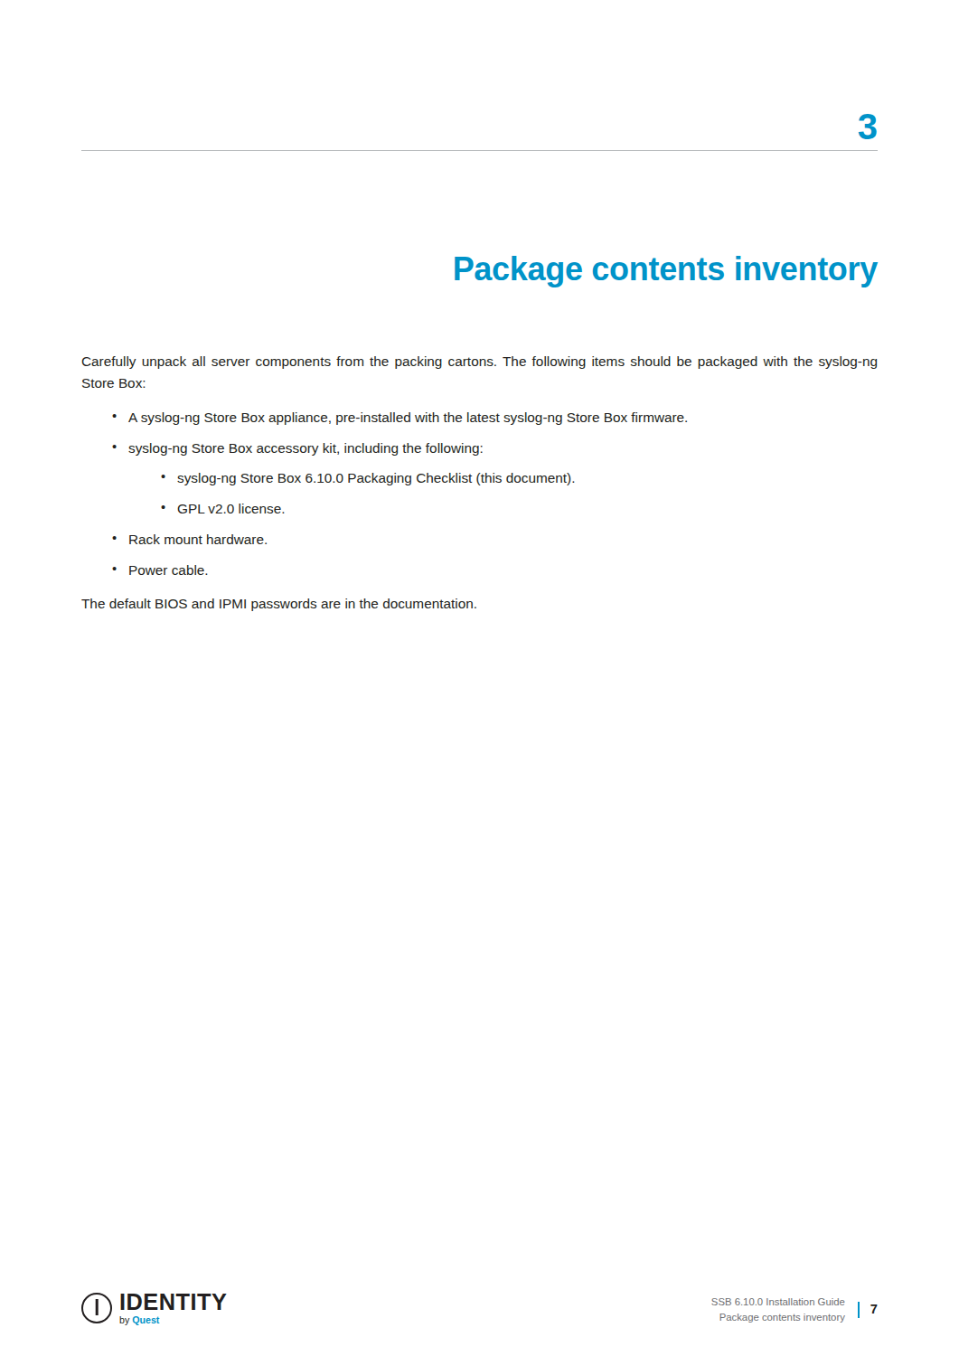3
Package contents inventory
Carefully unpack all server components from the packing cartons. The following items should be packaged with the syslog-ng Store Box:
A syslog-ng Store Box appliance, pre-installed with the latest syslog-ng Store Box firmware.
syslog-ng Store Box accessory kit, including the following:
syslog-ng Store Box 6.10.0 Packaging Checklist (this document).
GPL v2.0 license.
Rack mount hardware.
Power cable.
The default BIOS and IPMI passwords are in the documentation.
IDENTITY
by Quest
SSB 6.10.0 Installation Guide
Package contents inventory
7